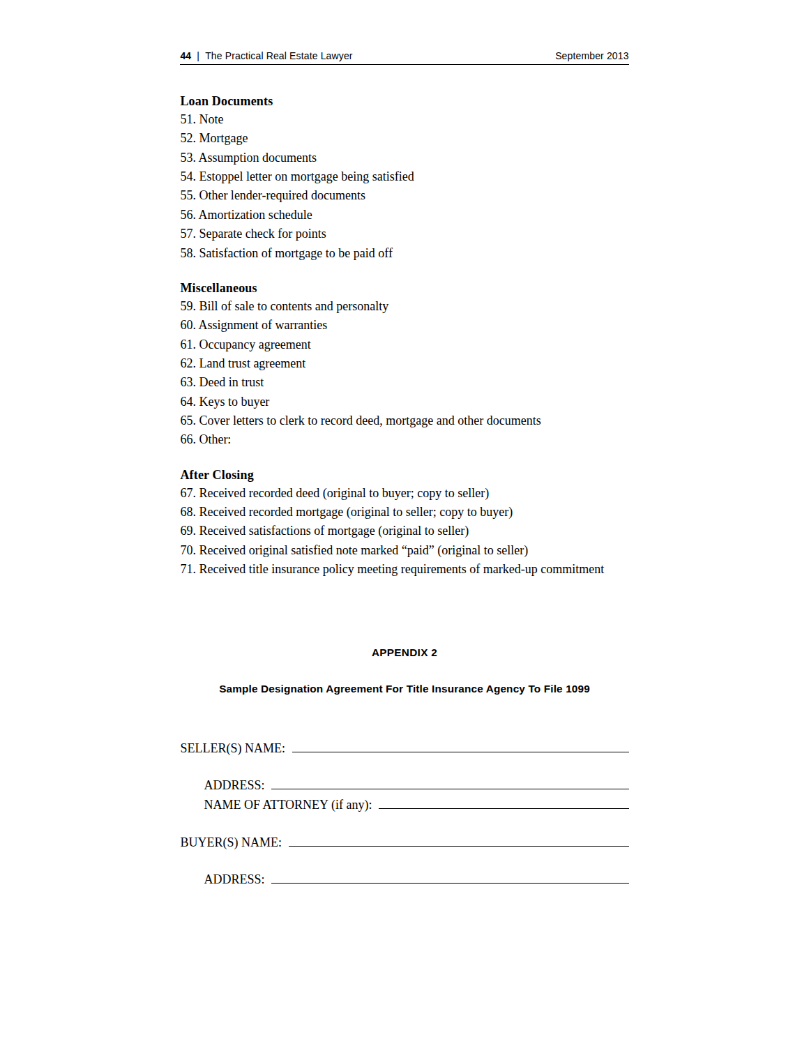44 | The Practical Real Estate Lawyer
September 2013
Loan Documents
51. Note
52. Mortgage
53. Assumption documents
54. Estoppel letter on mortgage being satisfied
55. Other lender-required documents
56. Amortization schedule
57. Separate check for points
58. Satisfaction of mortgage to be paid off
Miscellaneous
59. Bill of sale to contents and personalty
60. Assignment of warranties
61. Occupancy agreement
62. Land trust agreement
63. Deed in trust
64. Keys to buyer
65. Cover letters to clerk to record deed, mortgage and other documents
66. Other:
After Closing
67. Received recorded deed (original to buyer; copy to seller)
68. Received recorded mortgage (original to seller; copy to buyer)
69. Received satisfactions of mortgage (original to seller)
70. Received original satisfied note marked “paid” (original to seller)
71. Received title insurance policy meeting requirements of marked-up commitment
APPENDIX 2
Sample Designation Agreement For Title Insurance Agency To File 1099
SELLER(S) NAME:
ADDRESS:
NAME OF ATTORNEY (if any):
BUYER(S) NAME:
ADDRESS: